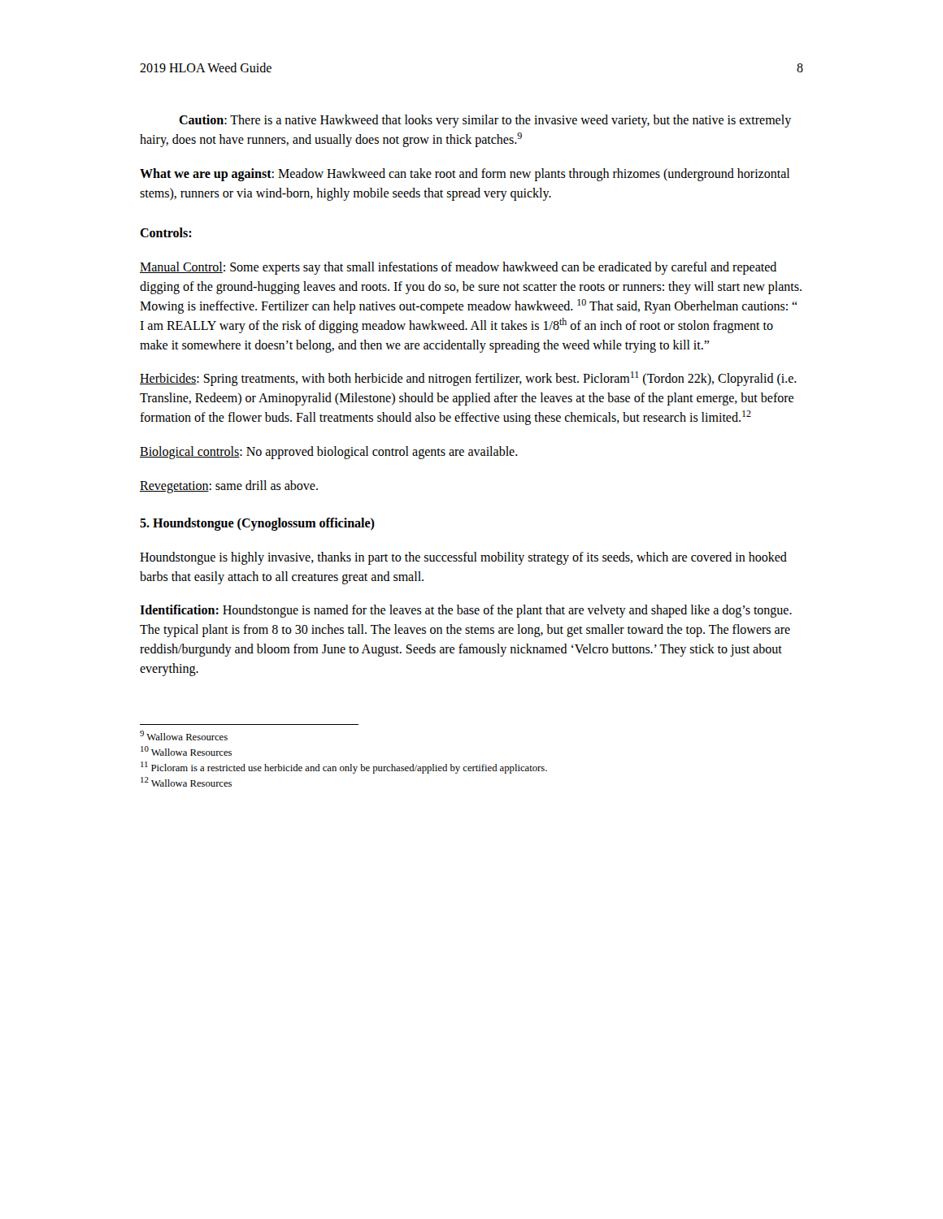2019 HLOA Weed Guide 8
Caution: There is a native Hawkweed that looks very similar to the invasive weed variety, but the native is extremely hairy, does not have runners, and usually does not grow in thick patches.9
What we are up against: Meadow Hawkweed can take root and form new plants through rhizomes (underground horizontal stems), runners or via wind-born, highly mobile seeds that spread very quickly.
Controls:
Manual Control: Some experts say that small infestations of meadow hawkweed can be eradicated by careful and repeated digging of the ground-hugging leaves and roots. If you do so, be sure not scatter the roots or runners: they will start new plants. Mowing is ineffective. Fertilizer can help natives out-compete meadow hawkweed. 10 That said, Ryan Oberhelman cautions: “ I am REALLY wary of the risk of digging meadow hawkweed. All it takes is 1/8th of an inch of root or stolon fragment to make it somewhere it doesn’t belong, and then we are accidentally spreading the weed while trying to kill it.”
Herbicides: Spring treatments, with both herbicide and nitrogen fertilizer, work best. Picloram11 (Tordon 22k), Clopyralid (i.e. Transline, Redeem) or Aminopyralid (Milestone) should be applied after the leaves at the base of the plant emerge, but before formation of the flower buds. Fall treatments should also be effective using these chemicals, but research is limited.12
Biological controls: No approved biological control agents are available.
Revegetation: same drill as above.
5. Houndstongue (Cynoglossum officinale)
Houndstongue is highly invasive, thanks in part to the successful mobility strategy of its seeds, which are covered in hooked barbs that easily attach to all creatures great and small.
Identification: Houndstongue is named for the leaves at the base of the plant that are velvety and shaped like a dog’s tongue. The typical plant is from 8 to 30 inches tall. The leaves on the stems are long, but get smaller toward the top. The flowers are reddish/burgundy and bloom from June to August. Seeds are famously nicknamed ‘Velcro buttons.’ They stick to just about everything.
9 Wallowa Resources
10 Wallowa Resources
11 Picloram is a restricted use herbicide and can only be purchased/applied by certified applicators.
12 Wallowa Resources